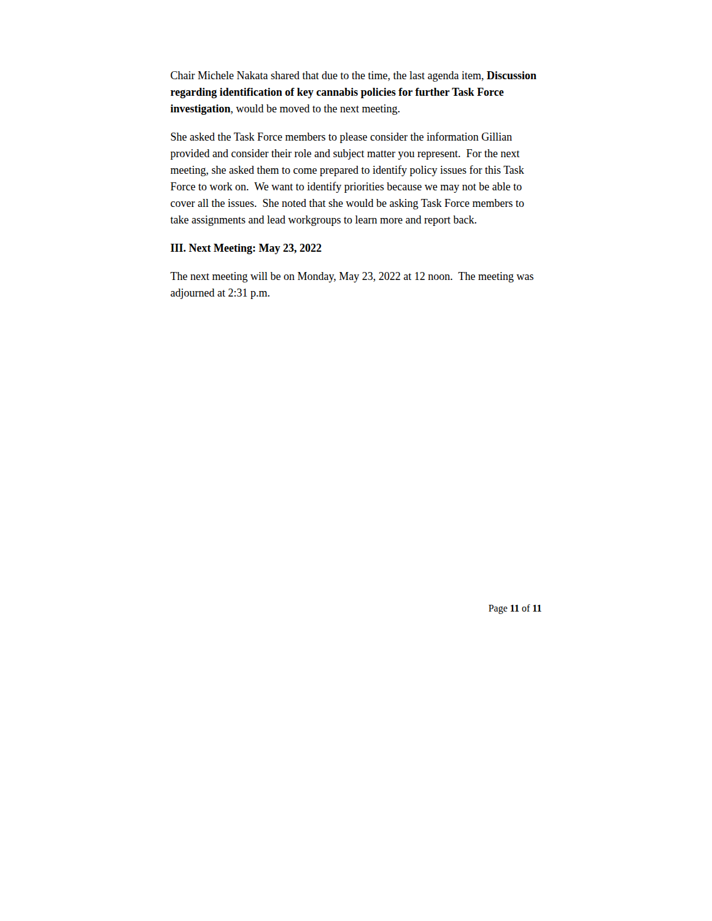Chair Michele Nakata shared that due to the time, the last agenda item, Discussion regarding identification of key cannabis policies for further Task Force investigation, would be moved to the next meeting.
She asked the Task Force members to please consider the information Gillian provided and consider their role and subject matter you represent. For the next meeting, she asked them to come prepared to identify policy issues for this Task Force to work on. We want to identify priorities because we may not be able to cover all the issues. She noted that she would be asking Task Force members to take assignments and lead workgroups to learn more and report back.
III. Next Meeting: May 23, 2022
The next meeting will be on Monday, May 23, 2022 at 12 noon. The meeting was adjourned at 2:31 p.m.
Page 11 of 11